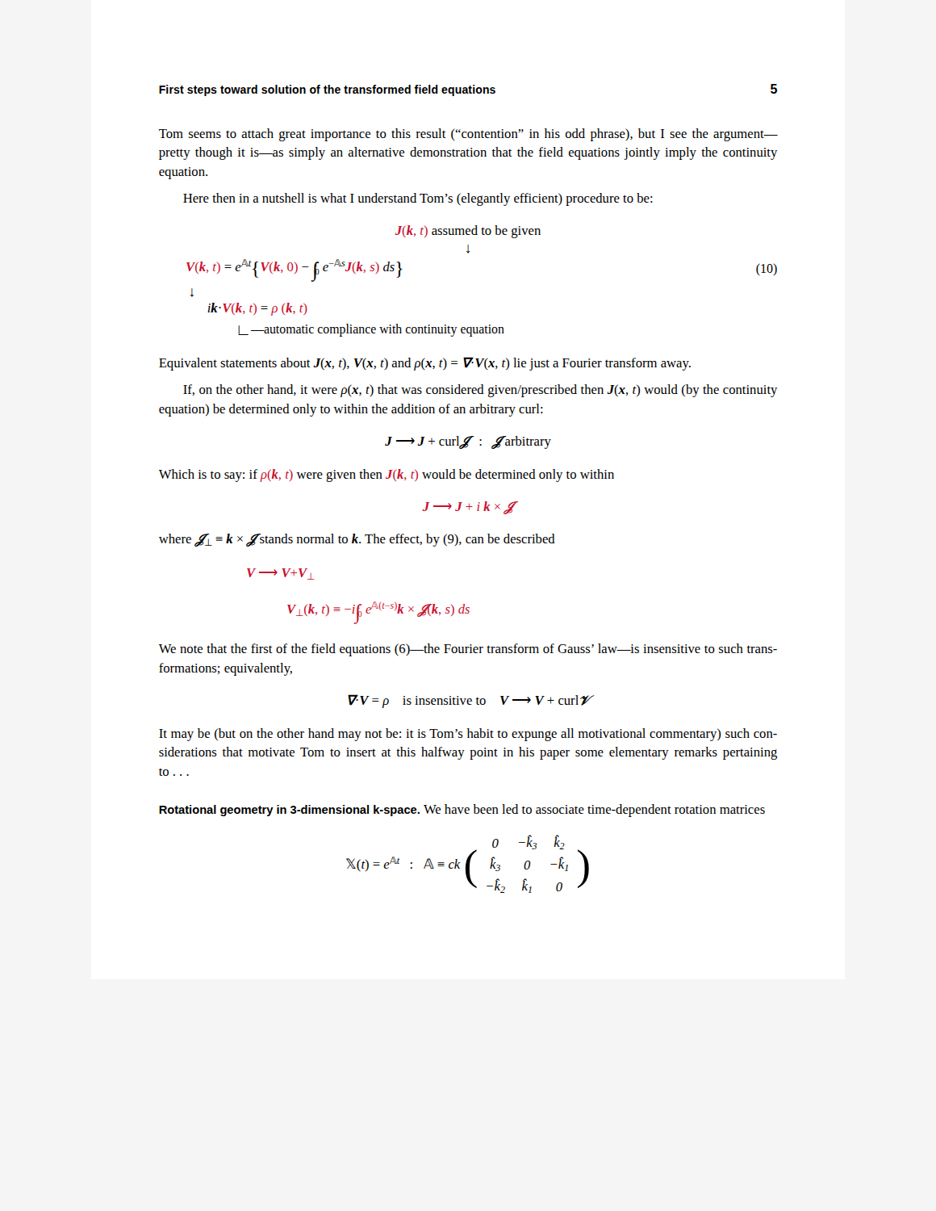First steps toward solution of the transformed field equations 5
Tom seems to attach great importance to this result (“contention” in his odd phrase), but I see the argument—pretty though it is—as simply an alternative demonstration that the field equations jointly imply the continuity equation.
Here then in a nutshell is what I understand Tom’s (elegantly efficient) procedure to be:
J(k, t) assumed to be given
↓
V(k, t) = e𝔸t{V(k, 0) − ∫t 0 e−𝔸s J(k, s) ds} (10)
↓
ik·V(k, t) = ρ (k, t)
∟—automatic compliance with continuity equation
Equivalent statements about J(x, t), V(x, t) and ρ(x, t) = ∇·V(x, t) lie just a Fourier transform away.
If, on the other hand, it were ρ(x, t) that was considered given/prescribed then J(x, t) would (by the continuity equation) be determined only to within the addition of an arbitrary curl:
J ⟶ J + curl𝒥 : 𝒥 arbitrary
Which is to say: if ρ(k, t) were given then J(k, t) would be determined only to within
J ⟶ J + i k × 𝒥
where 𝒥⊥ ≡ k × 𝒥 stands normal to k. The effect, by (9), can be described
V ⟶ V+V⊥
V⊥(k, t) ≡ −i∫t 0 e𝔸(t−s) k × 𝒥(k, s) ds
We note that the first of the field equations (6)—the Fourier transform of Gauss’ law—is insensitive to such transformations; equivalently,
∇·V = ρ is insensitive to V ⟶ V + curl𝒱
It may be (but on the other hand may not be: it is Tom’s habit to expunge all motivational commentary) such considerations that motivate Tom to insert at this halfway point in his paper some elementary remarks pertaining to . . .
Rotational geometry in 3-dimensional k-space. We have been led to associate time-dependent rotation matrices
𝕏(t) = e𝔸t : 𝔸 ≡ ck (
| 0 | − k̂ 3 | k̂ 2 |
| k̂ 3 | 0 | − k̂ 1 |
| − k̂ 2 | k̂ 1 | 0 |
)